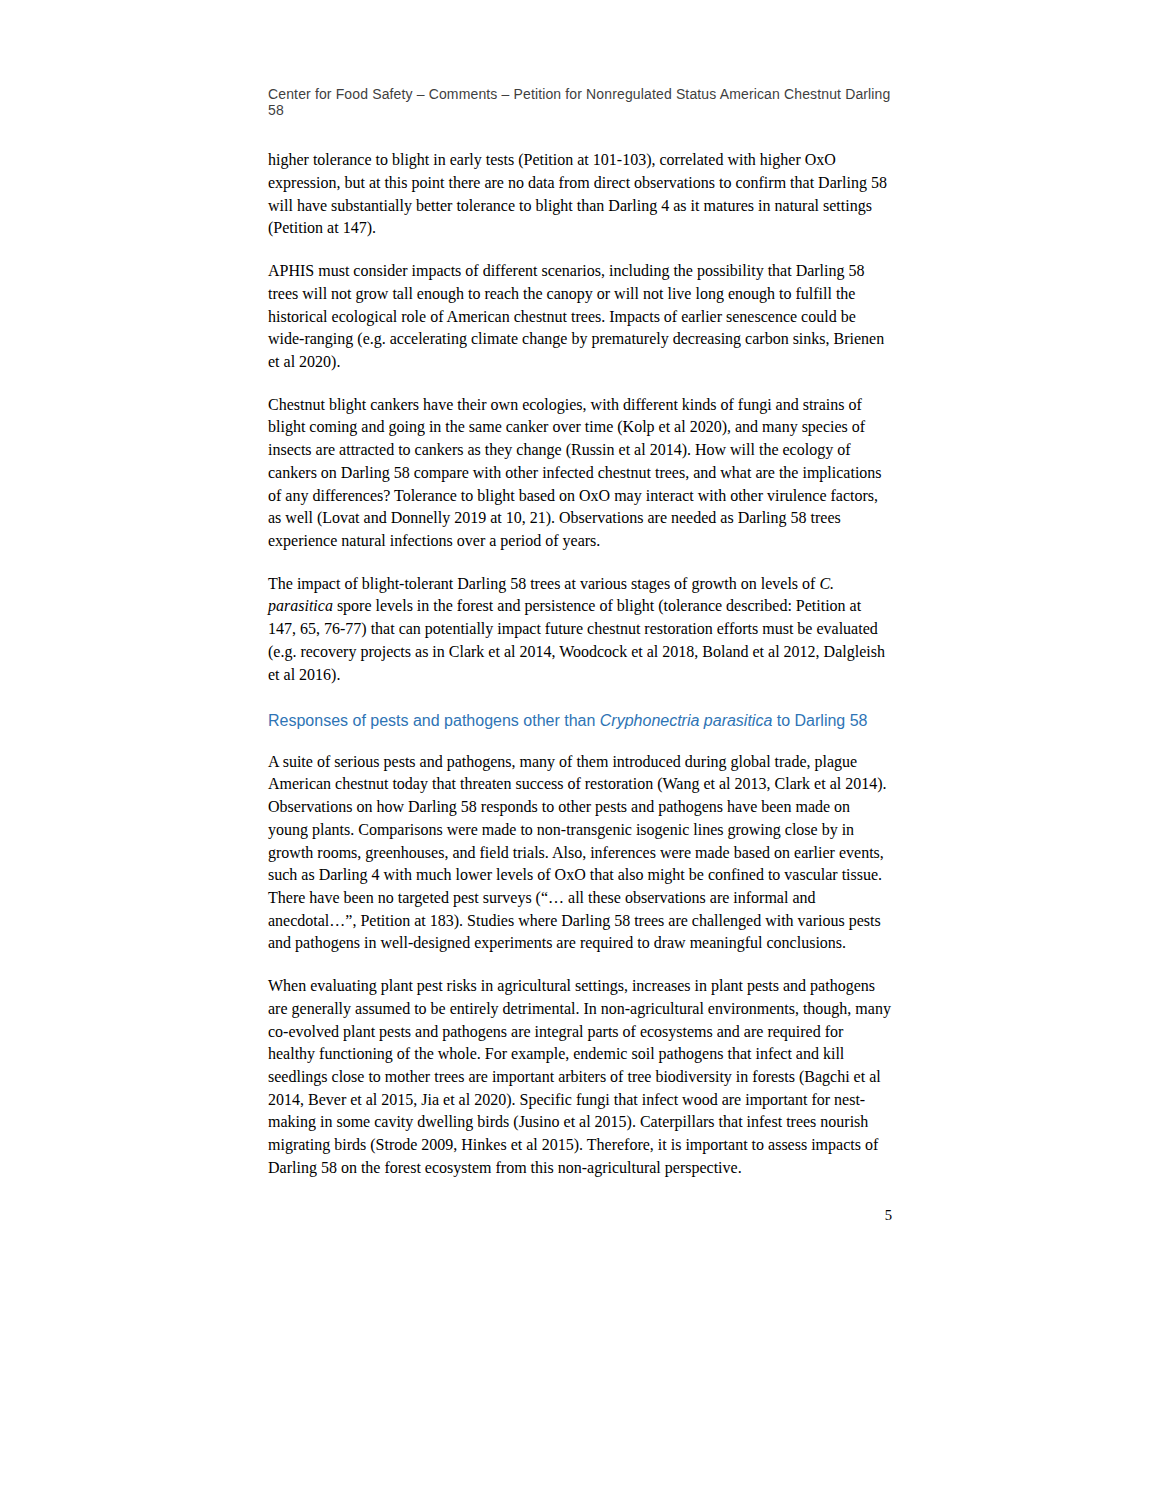Center for Food Safety – Comments – Petition for Nonregulated Status American Chestnut Darling 58
higher tolerance to blight in early tests (Petition at 101-103), correlated with higher OxO expression, but at this point there are no data from direct observations to confirm that Darling 58 will have substantially better tolerance to blight than Darling 4 as it matures in natural settings (Petition at 147).
APHIS must consider impacts of different scenarios, including the possibility that Darling 58 trees will not grow tall enough to reach the canopy or will not live long enough to fulfill the historical ecological role of American chestnut trees. Impacts of earlier senescence could be wide-ranging (e.g. accelerating climate change by prematurely decreasing carbon sinks, Brienen et al 2020).
Chestnut blight cankers have their own ecologies, with different kinds of fungi and strains of blight coming and going in the same canker over time (Kolp et al 2020), and many species of insects are attracted to cankers as they change (Russin et al 2014). How will the ecology of cankers on Darling 58 compare with other infected chestnut trees, and what are the implications of any differences? Tolerance to blight based on OxO may interact with other virulence factors, as well (Lovat and Donnelly 2019 at 10, 21). Observations are needed as Darling 58 trees experience natural infections over a period of years.
The impact of blight-tolerant Darling 58 trees at various stages of growth on levels of C. parasitica spore levels in the forest and persistence of blight (tolerance described: Petition at 147, 65, 76-77) that can potentially impact future chestnut restoration efforts must be evaluated (e.g. recovery projects as in Clark et al 2014, Woodcock et al 2018, Boland et al 2012, Dalgleish et al 2016).
Responses of pests and pathogens other than Cryphonectria parasitica to Darling 58
A suite of serious pests and pathogens, many of them introduced during global trade, plague American chestnut today that threaten success of restoration (Wang et al 2013, Clark et al 2014). Observations on how Darling 58 responds to other pests and pathogens have been made on young plants. Comparisons were made to non-transgenic isogenic lines growing close by in growth rooms, greenhouses, and field trials. Also, inferences were made based on earlier events, such as Darling 4 with much lower levels of OxO that also might be confined to vascular tissue. There have been no targeted pest surveys (“… all these observations are informal and anecdotal…”, Petition at 183). Studies where Darling 58 trees are challenged with various pests and pathogens in well-designed experiments are required to draw meaningful conclusions.
When evaluating plant pest risks in agricultural settings, increases in plant pests and pathogens are generally assumed to be entirely detrimental. In non-agricultural environments, though, many co-evolved plant pests and pathogens are integral parts of ecosystems and are required for healthy functioning of the whole. For example, endemic soil pathogens that infect and kill seedlings close to mother trees are important arbiters of tree biodiversity in forests (Bagchi et al 2014, Bever et al 2015, Jia et al 2020). Specific fungi that infect wood are important for nest-making in some cavity dwelling birds (Jusino et al 2015). Caterpillars that infest trees nourish migrating birds (Strode 2009, Hinkes et al 2015). Therefore, it is important to assess impacts of Darling 58 on the forest ecosystem from this non-agricultural perspective.
5